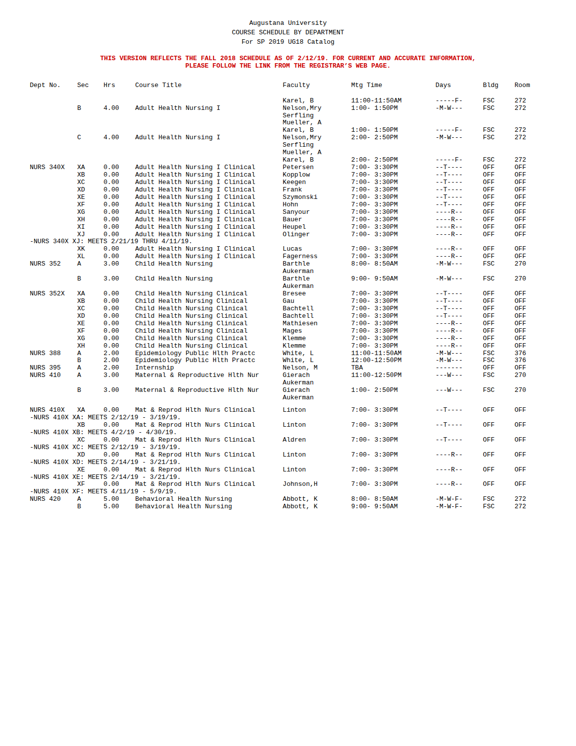Augustana University
COURSE SCHEDULE BY DEPARTMENT
For SP 2019 UG18 Catalog
THIS VERSION REFLECTS THE FALL 2018 SCHEDULE AS OF 2/12/19. FOR CURRENT AND ACCURATE INFORMATION,
PLEASE FOLLOW THE LINK FROM THE REGISTRAR’S WEB PAGE.
| Dept No. | Sec | Hrs | Course Title | Faculty | Mtg Time | Days | Bldg | Room |
| --- | --- | --- | --- | --- | --- | --- | --- | --- |
| | | | | Karel, B | 11:00-11:50AM | -----F- | FSC | 272 |
| | B | 4.00 | Adult Health Nursing I | Nelson,Mry | 1:00- 1:50PM | -M-W--- | FSC | 272 |
| | | | | Serfling | | | | |
| | | | | Mueller, A | | | | |
| | | | | Karel, B | 1:00- 1:50PM | -----F- | FSC | 272 |
| | C | 4.00 | Adult Health Nursing I | Nelson,Mry | 2:00- 2:50PM | -M-W--- | FSC | 272 |
| | | | | Serfling | | | | |
| | | | | Mueller, A | | | | |
| | | | | Karel, B | 2:00- 2:50PM | -----F- | FSC | 272 |
| NURS 340X | XA | 0.00 | Adult Health Nursing I Clinical | Petersen | 7:00- 3:30PM | --T---- | OFF | OFF |
| | XB | 0.00 | Adult Health Nursing I Clinical | Kopplow | 7:00- 3:30PM | --T---- | OFF | OFF |
| | XC | 0.00 | Adult Health Nursing I Clinical | Keegen | 7:00- 3:30PM | --T---- | OFF | OFF |
| | XD | 0.00 | Adult Health Nursing I Clinical | Frank | 7:00- 3:30PM | --T---- | OFF | OFF |
| | XE | 0.00 | Adult Health Nursing I Clinical | Szymonski | 7:00- 3:30PM | --T---- | OFF | OFF |
| | XF | 0.00 | Adult Health Nursing I Clinical | Hohn | 7:00- 3:30PM | --T---- | OFF | OFF |
| | XG | 0.00 | Adult Health Nursing I Clinical | Sanyour | 7:00- 3:30PM | ----R-- | OFF | OFF |
| | XH | 0.00 | Adult Health Nursing I Clinical | Bauer | 7:00- 3:30PM | ----R-- | OFF | OFF |
| | XI | 0.00 | Adult Health Nursing I Clinical | Heupel | 7:00- 3:30PM | ----R-- | OFF | OFF |
| | XJ | 0.00 | Adult Health Nursing I Clinical | Olinger | 7:00- 3:30PM | ----R-- | OFF | OFF |
| -NURS 340X XJ: MEETS 2/21/19 THRU 4/11/19. |
| | XK | 0.00 | Adult Health Nursing I Clinical | Lucas | 7:00- 3:30PM | ----R-- | OFF | OFF |
| | XL | 0.00 | Adult Health Nursing I Clinical | Fagerness | 7:00- 3:30PM | ----R-- | OFF | OFF |
| NURS 352 | A | 3.00 | Child Health Nursing | Barthle | 8:00- 8:50AM | -M-W--- | FSC | 270 |
| | | | | Aukerman | | | | |
| | B | 3.00 | Child Health Nursing | Barthle | 9:00- 9:50AM | -M-W--- | FSC | 270 |
| | | | | Aukerman | | | | |
| NURS 352X | XA | 0.00 | Child Health Nursing Clinical | Bresee | 7:00- 3:30PM | --T---- | OFF | OFF |
| | XB | 0.00 | Child Health Nursing Clinical | Gau | 7:00- 3:30PM | --T---- | OFF | OFF |
| | XC | 0.00 | Child Health Nursing Clinical | Bachtell | 7:00- 3:30PM | --T---- | OFF | OFF |
| | XD | 0.00 | Child Health Nursing Clinical | Bachtell | 7:00- 3:30PM | --T---- | OFF | OFF |
| | XE | 0.00 | Child Health Nursing Clinical | Mathiesen | 7:00- 3:30PM | ----R-- | OFF | OFF |
| | XF | 0.00 | Child Health Nursing Clinical | Mages | 7:00- 3:30PM | ----R-- | OFF | OFF |
| | XG | 0.00 | Child Health Nursing Clinical | Klemme | 7:00- 3:30PM | ----R-- | OFF | OFF |
| | XH | 0.00 | Child Health Nursing Clinical | Klemme | 7:00- 3:30PM | ----R-- | OFF | OFF |
| NURS 388 | A | 2.00 | Epidemiology Public Hlth Practc | White, L | 11:00-11:50AM | -M-W--- | FSC | 376 |
| | B | 2.00 | Epidemiology Public Hlth Practc | White, L | 12:00-12:50PM | -M-W--- | FSC | 376 |
| NURS 395 | A | 2.00 | Internship | Nelson, M | TBA | ------- | OFF | OFF |
| NURS 410 | A | 3.00 | Maternal & Reproductive Hlth Nur | Gierach | 11:00-12:50PM | ---W--- | FSC | 270 |
| | | | | Aukerman | | | | |
| | B | 3.00 | Maternal & Reproductive Hlth Nur | Gierach | 1:00- 2:50PM | ---W--- | FSC | 270 |
| | | | | Aukerman | | | | |
| NURS 410X | XA | 0.00 | Mat & Reprod Hlth Nurs Clinical | Linton | 7:00- 3:30PM | --T---- | OFF | OFF |
| -NURS 410X XA: MEETS 2/12/19 - 3/19/19. |
| | XB | 0.00 | Mat & Reprod Hlth Nurs Clinical | Linton | 7:00- 3:30PM | --T---- | OFF | OFF |
| -NURS 410X XB: MEETS 4/2/19 - 4/30/19. |
| | XC | 0.00 | Mat & Reprod Hlth Nurs Clinical | Aldren | 7:00- 3:30PM | --T---- | OFF | OFF |
| -NURS 410X XC: MEETS 2/12/19 - 3/19/19. |
| | XD | 0.00 | Mat & Reprod Hlth Nurs Clinical | Linton | 7:00- 3:30PM | ----R-- | OFF | OFF |
| -NURS 410X XD: MEETS 2/14/19 - 3/21/19. |
| | XE | 0.00 | Mat & Reprod Hlth Nurs Clinical | Linton | 7:00- 3:30PM | ----R-- | OFF | OFF |
| -NURS 410X XE: MEETS 2/14/19 - 3/21/19. |
| | XF | 0.00 | Mat & Reprod Hlth Nurs Clinical | Johnson,H | 7:00- 3:30PM | ----R-- | OFF | OFF |
| -NURS 410X XF: MEETS 4/11/19 - 5/9/19. |
| NURS 420 | A | 5.00 | Behavioral Health Nursing | Abbott, K | 8:00- 8:50AM | -M-W-F- | FSC | 272 |
| | B | 5.00 | Behavioral Health Nursing | Abbott, K | 9:00- 9:50AM | -M-W-F- | FSC | 272 |